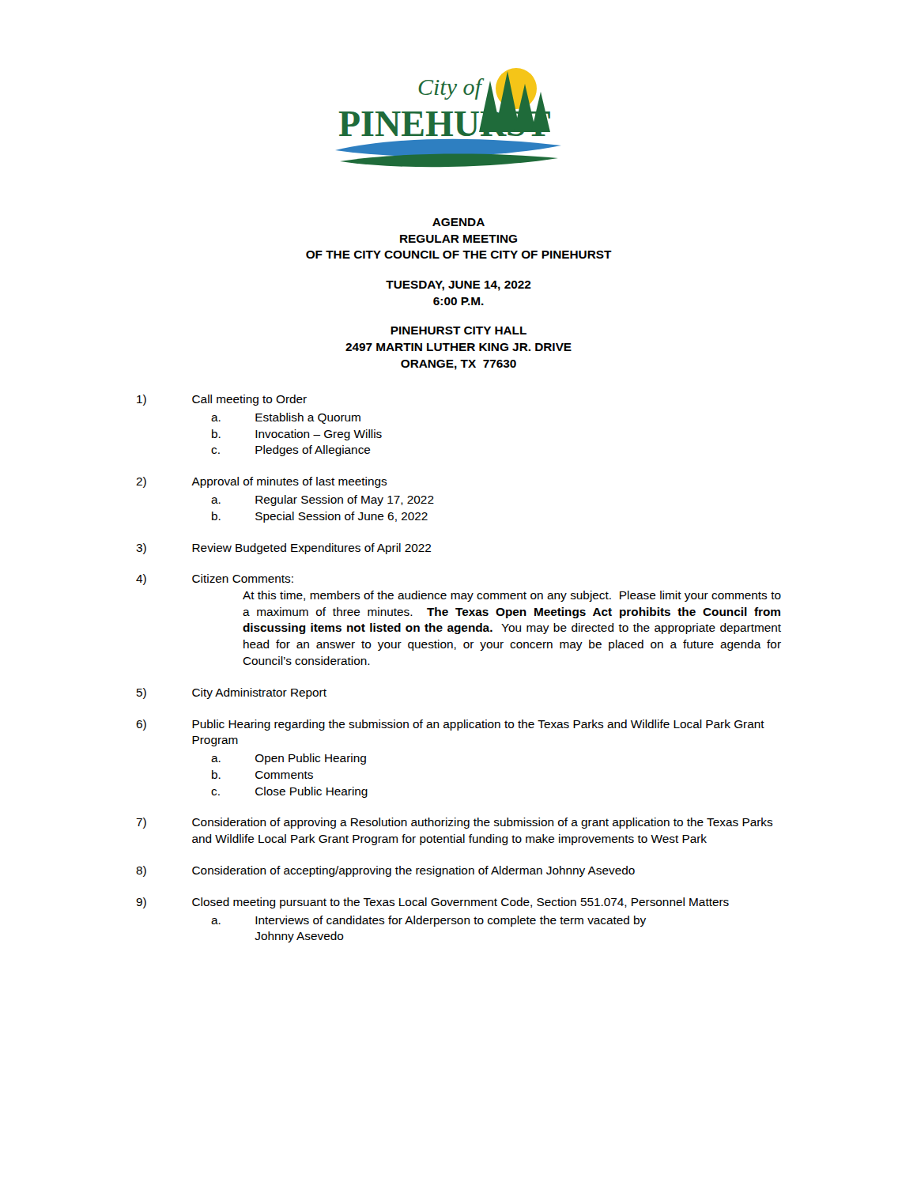City of PINEHURST
AGENDA
REGULAR MEETING
OF THE CITY COUNCIL OF THE CITY OF PINEHURST
TUESDAY, JUNE 14, 2022
6:00 P.M.
PINEHURST CITY HALL
2497 MARTIN LUTHER KING JR. DRIVE
ORANGE, TX 77630
Call meeting to Order
Establish a Quorum
Invocation – Greg Willis
Pledges of Allegiance
Approval of minutes of last meetings
Regular Session of May 17, 2022
Special Session of June 6, 2022
Review Budgeted Expenditures of April 2022
Citizen Comments:
At this time, members of the audience may comment on any subject. Please limit your comments to a maximum of three minutes. The Texas Open Meetings Act prohibits the Council from discussing items not listed on the agenda. You may be directed to the appropriate department head for an answer to your question, or your concern may be placed on a future agenda for Council’s consideration.
City Administrator Report
Public Hearing regarding the submission of an application to the Texas Parks and Wildlife Local Park Grant Program
Open Public Hearing
Comments
Close Public Hearing
Consideration of approving a Resolution authorizing the submission of a grant application to the Texas Parks and Wildlife Local Park Grant Program for potential funding to make improvements to West Park
Consideration of accepting/approving the resignation of Alderman Johnny Asevedo
Closed meeting pursuant to the Texas Local Government Code, Section 551.074, Personnel Matters
Interviews of candidates for Alderperson to complete the term vacated by
Johnny Asevedo